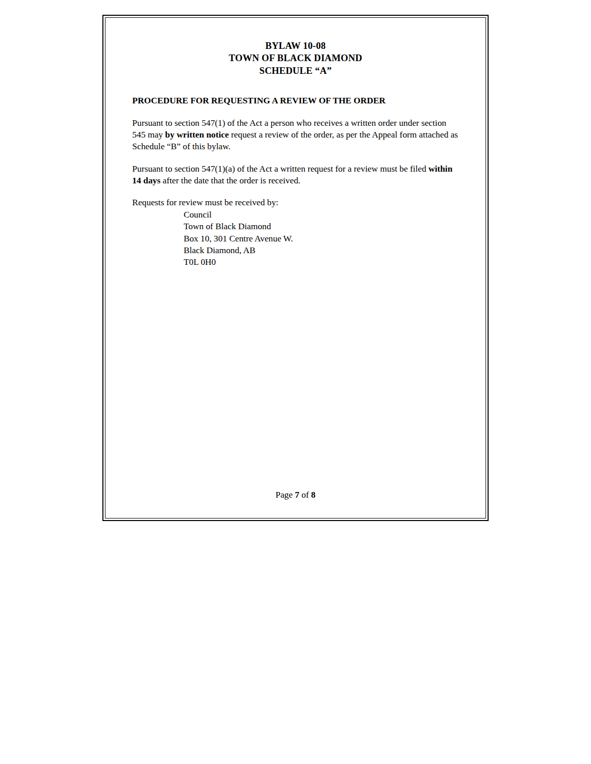BYLAW 10-08 TOWN OF BLACK DIAMOND SCHEDULE “A”
PROCEDURE FOR REQUESTING A REVIEW OF THE ORDER
Pursuant to section 547(1) of the Act a person who receives a written order under section 545 may by written notice request a review of the order, as per the Appeal form attached as Schedule “B” of this bylaw.
Pursuant to section 547(1)(a) of the Act a written request for a review must be filed within 14 days after the date that the order is received.
Requests for review must be received by:
Council Town of Black Diamond Box 10, 301 Centre Avenue W. Black Diamond, AB T0L 0H0
Page 7 of 8